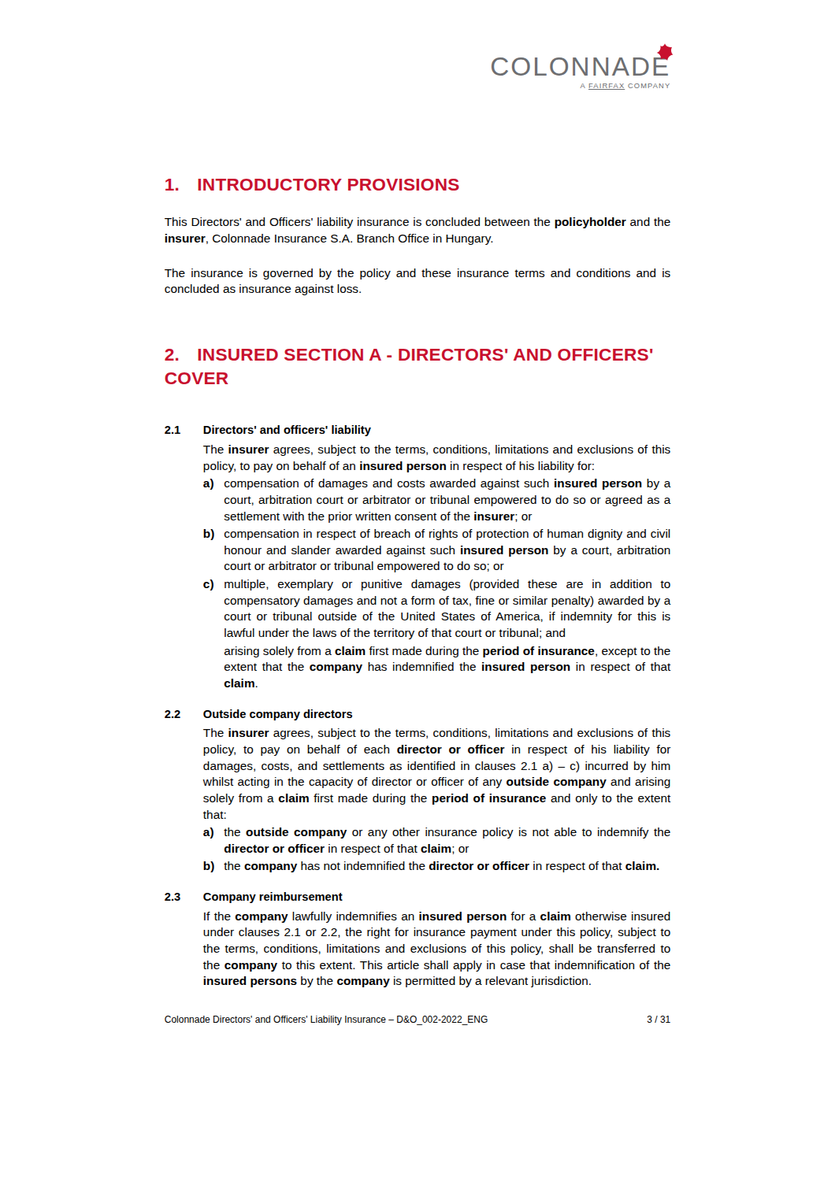COLONNADE
A FAIRFAX COMPANY
1. INTRODUCTORY PROVISIONS
This Directors' and Officers' liability insurance is concluded between the policyholder and the insurer, Colonnade Insurance S.A. Branch Office in Hungary.
The insurance is governed by the policy and these insurance terms and conditions and is concluded as insurance against loss.
2. INSURED SECTION A - DIRECTORS' AND OFFICERS' COVER
2.1
Directors' and officers' liability
The insurer agrees, subject to the terms, conditions, limitations and exclusions of this policy, to pay on behalf of an insured person in respect of his liability for:
a) compensation of damages and costs awarded against such insured person by a court, arbitration court or arbitrator or tribunal empowered to do so or agreed as a settlement with the prior written consent of the insurer; or
b) compensation in respect of breach of rights of protection of human dignity and civil honour and slander awarded against such insured person by a court, arbitration court or arbitrator or tribunal empowered to do so; or
c) multiple, exemplary or punitive damages (provided these are in addition to compensatory damages and not a form of tax, fine or similar penalty) awarded by a court or tribunal outside of the United States of America, if indemnity for this is lawful under the laws of the territory of that court or tribunal; and
arising solely from a claim first made during the period of insurance, except to the extent that the company has indemnified the insured person in respect of that claim.
2.2
Outside company directors
The insurer agrees, subject to the terms, conditions, limitations and exclusions of this policy, to pay on behalf of each director or officer in respect of his liability for damages, costs, and settlements as identified in clauses 2.1 a) – c) incurred by him whilst acting in the capacity of director or officer of any outside company and arising solely from a claim first made during the period of insurance and only to the extent that:
a) the outside company or any other insurance policy is not able to indemnify the director or officer in respect of that claim; or
b) the company has not indemnified the director or officer in respect of that claim.
2.3
Company reimbursement
If the company lawfully indemnifies an insured person for a claim otherwise insured under clauses 2.1 or 2.2, the right for insurance payment under this policy, subject to the terms, conditions, limitations and exclusions of this policy, shall be transferred to the company to this extent. This article shall apply in case that indemnification of the insured persons by the company is permitted by a relevant jurisdiction.
Colonnade Directors' and Officers' Liability Insurance – D&O_002-2022_ENG 3 / 31